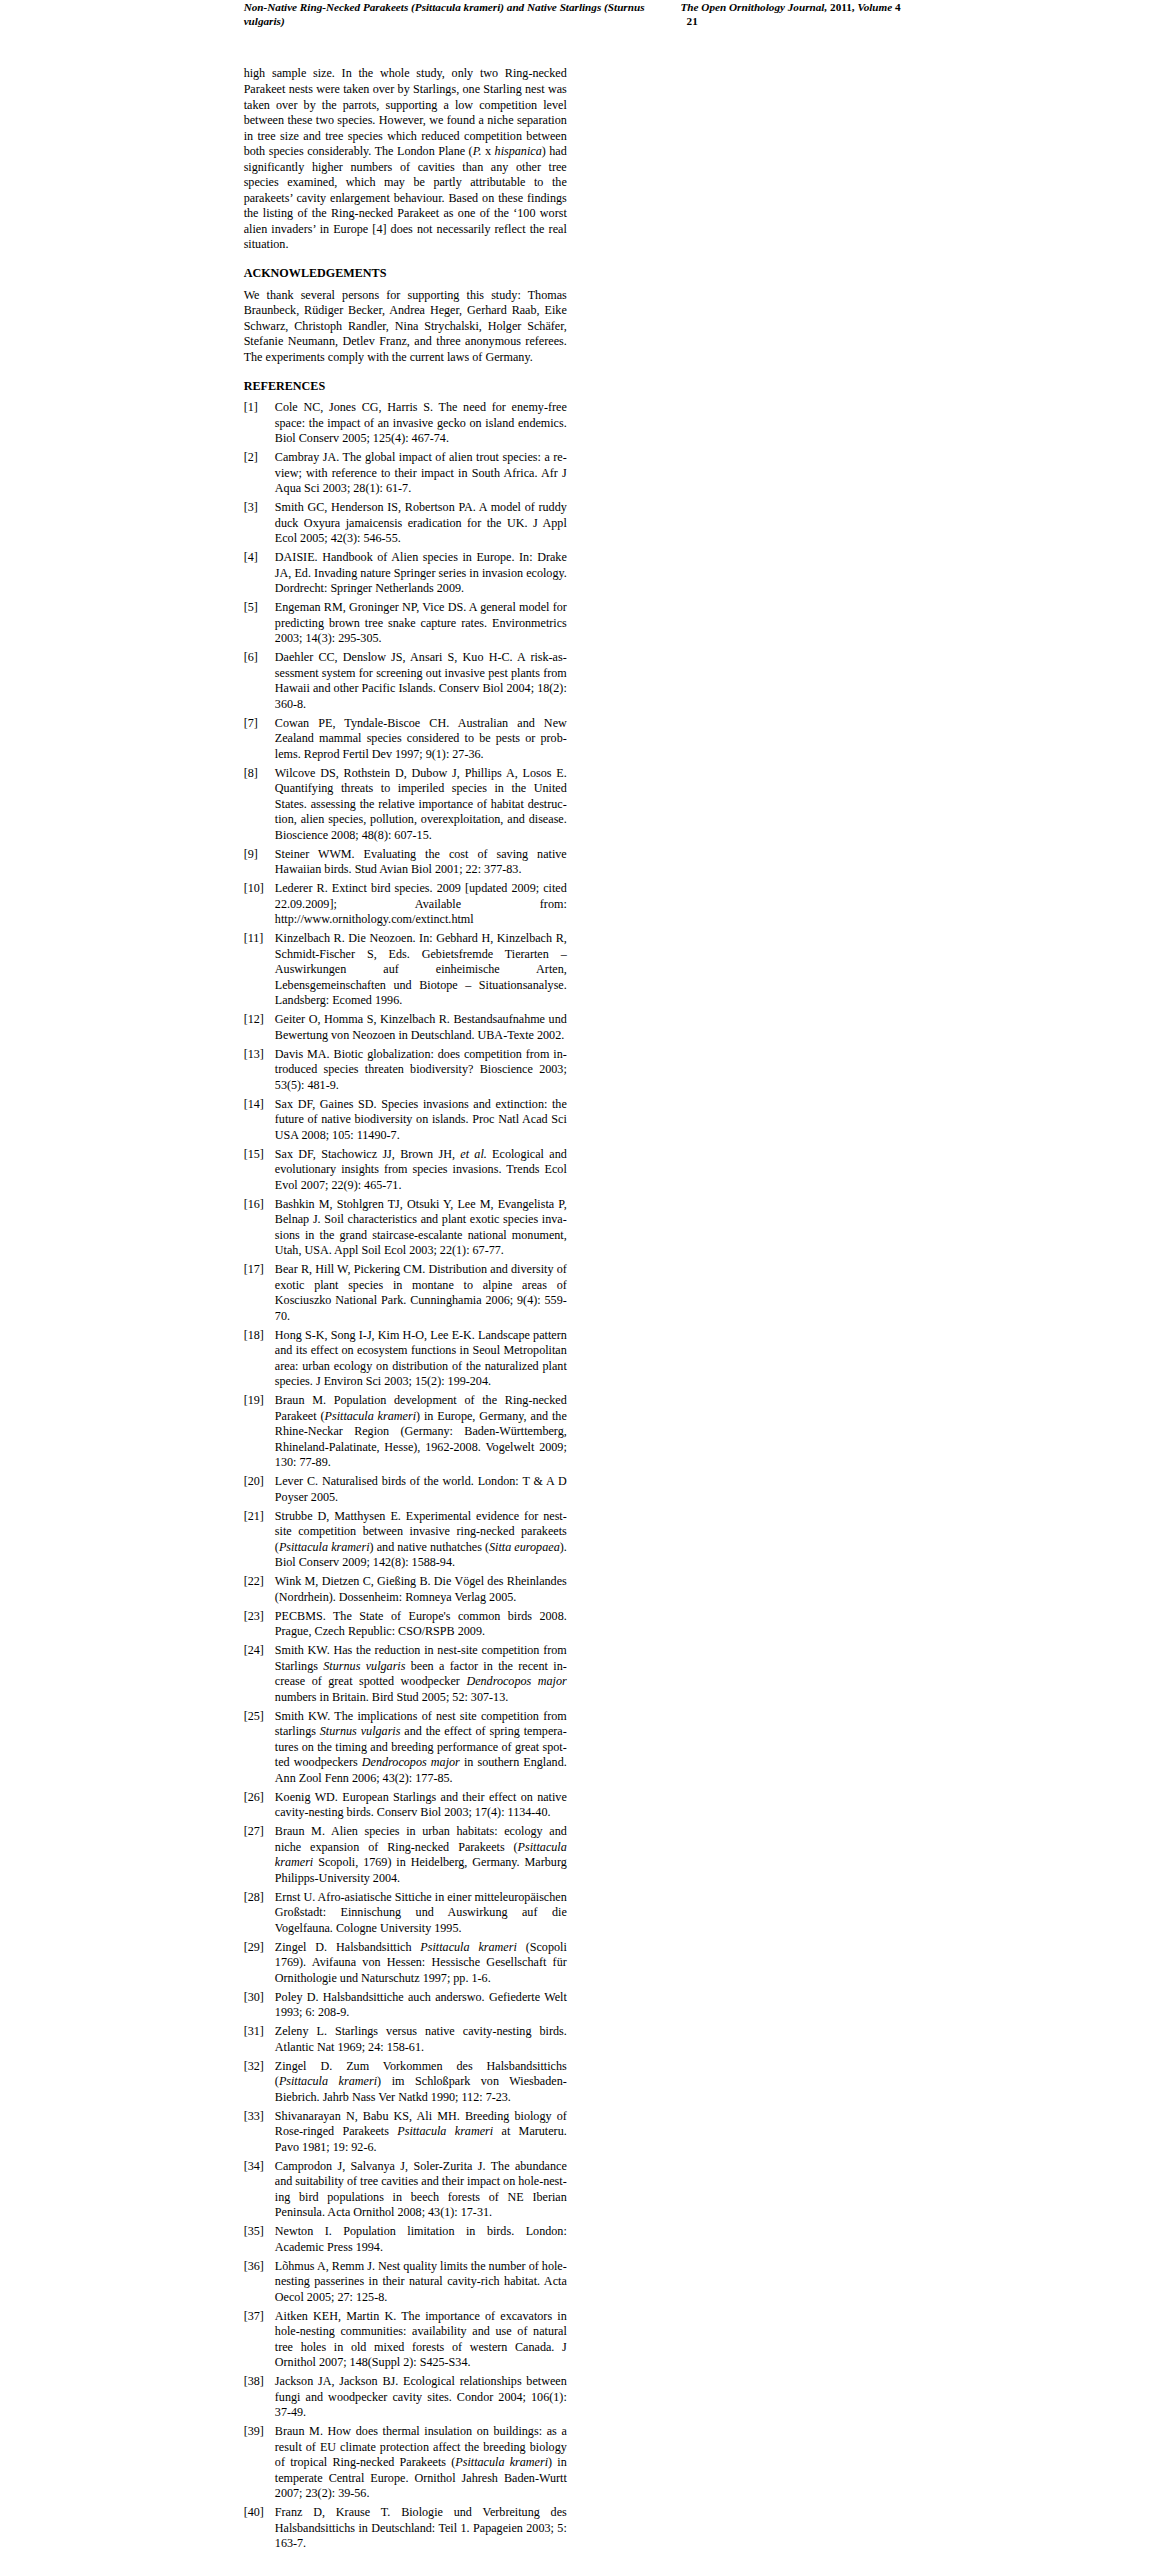Non-Native Ring-Necked Parakeets (Psittacula krameri) and Native Starlings (Sturnus vulgaris)
The Open Ornithology Journal, 2011, Volume 4 21
high sample size. In the whole study, only two Ring-necked Parakeet nests were taken over by Starlings, one Starling nest was taken over by the parrots, supporting a low competition level between these two species. However, we found a niche separation in tree size and tree species which reduced competition between both species considerably. The London Plane (P. x hispanica) had significantly higher numbers of cavities than any other tree species examined, which may be partly attributable to the parakeets’ cavity enlargement behaviour. Based on these findings the listing of the Ring-necked Parakeet as one of the ‘100 worst alien invaders’ in Europe [4] does not necessarily reflect the real situation.
Acknowledgements
We thank several persons for supporting this study: Thomas Braunbeck, Rüdiger Becker, Andrea Heger, Gerhard Raab, Eike Schwarz, Christoph Randler, Nina Strychalski, Holger Schäfer, Stefanie Neumann, Detlev Franz, and three anonymous referees. The experiments comply with the current laws of Germany.
References
[1] Cole NC, Jones CG, Harris S. The need for enemy-free space: the impact of an invasive gecko on island endemics. Biol Conserv 2005; 125(4): 467-74.
[2] Cambray JA. The global impact of alien trout species: a review; with reference to their impact in South Africa. Afr J Aqua Sci 2003; 28(1): 61-7.
[3] Smith GC, Henderson IS, Robertson PA. A model of ruddy duck Oxyura jamaicensis eradication for the UK. J Appl Ecol 2005; 42(3): 546-55.
[4] DAISIE. Handbook of Alien species in Europe. In: Drake JA, Ed. Invading nature Springer series in invasion ecology. Dordrecht: Springer Netherlands 2009.
[5] Engeman RM, Groninger NP, Vice DS. A general model for predicting brown tree snake capture rates. Environmetrics 2003; 14(3): 295-305.
[6] Daehler CC, Denslow JS, Ansari S, Kuo H-C. A risk-assessment system for screening out invasive pest plants from Hawaii and other Pacific Islands. Conserv Biol 2004; 18(2): 360-8.
[7] Cowan PE, Tyndale-Biscoe CH. Australian and New Zealand mammal species considered to be pests or problems. Reprod Fertil Dev 1997; 9(1): 27-36.
[8] Wilcove DS, Rothstein D, Dubow J, Phillips A, Losos E. Quantifying threats to imperiled species in the United States. assessing the relative importance of habitat destruction, alien species, pollution, overexploitation, and disease. Bioscience 2008; 48(8): 607-15.
[9] Steiner WWM. Evaluating the cost of saving native Hawaiian birds. Stud Avian Biol 2001; 22: 377-83.
[10] Lederer R. Extinct bird species. 2009 [updated 2009; cited 22.09.2009]; Available from: http://www.ornithology.com/extinct.html
[11] Kinzelbach R. Die Neozoen. In: Gebhard H, Kinzelbach R, Schmidt-Fischer S, Eds. Gebietsfremde Tierarten – Auswirkungen auf einheimische Arten, Lebensgemeinschaften und Biotope – Situationsanalyse. Landsberg: Ecomed 1996.
[12] Geiter O, Homma S, Kinzelbach R. Bestandsaufnahme und Bewertung von Neozoen in Deutschland. UBA-Texte 2002.
[13] Davis MA. Biotic globalization: does competition from introduced species threaten biodiversity? Bioscience 2003; 53(5): 481-9.
[14] Sax DF, Gaines SD. Species invasions and extinction: the future of native biodiversity on islands. Proc Natl Acad Sci USA 2008; 105: 11490-7.
[15] Sax DF, Stachowicz JJ, Brown JH, et al. Ecological and evolutionary insights from species invasions. Trends Ecol Evol 2007; 22(9): 465-71.
[16] Bashkin M, Stohlgren TJ, Otsuki Y, Lee M, Evangelista P, Belnap J. Soil characteristics and plant exotic species invasions in the grand staircase-escalante national monument, Utah, USA. Appl Soil Ecol 2003; 22(1): 67-77.
[17] Bear R, Hill W, Pickering CM. Distribution and diversity of exotic plant species in montane to alpine areas of Kosciuszko National Park. Cunninghamia 2006; 9(4): 559-70.
[18] Hong S-K, Song I-J, Kim H-O, Lee E-K. Landscape pattern and its effect on ecosystem functions in Seoul Metropolitan area: urban ecology on distribution of the naturalized plant species. J Environ Sci 2003; 15(2): 199-204.
[19] Braun M. Population development of the Ring-necked Parakeet (Psittacula krameri) in Europe, Germany, and the Rhine-Neckar Region (Germany: Baden-Württemberg, Rhineland-Palatinate, Hesse), 1962-2008. Vogelwelt 2009; 130: 77-89.
[20] Lever C. Naturalised birds of the world. London: T & A D Poyser 2005.
[21] Strubbe D, Matthysen E. Experimental evidence for nest-site competition between invasive ring-necked parakeets (Psittacula krameri) and native nuthatches (Sitta europaea). Biol Conserv 2009; 142(8): 1588-94.
[22] Wink M, Dietzen C, Gießing B. Die Vögel des Rheinlandes (Nordrhein). Dossenheim: Romneya Verlag 2005.
[23] PECBMS. The State of Europe's common birds 2008. Prague, Czech Republic: CSO/RSPB 2009.
[24] Smith KW. Has the reduction in nest-site competition from Starlings Sturnus vulgaris been a factor in the recent increase of great spotted woodpecker Dendrocopos major numbers in Britain. Bird Stud 2005; 52: 307-13.
[25] Smith KW. The implications of nest site competition from starlings Sturnus vulgaris and the effect of spring temperatures on the timing and breeding performance of great spotted woodpeckers Dendrocopos major in southern England. Ann Zool Fenn 2006; 43(2): 177-85.
[26] Koenig WD. European Starlings and their effect on native cavity-nesting birds. Conserv Biol 2003; 17(4): 1134-40.
[27] Braun M. Alien species in urban habitats: ecology and niche expansion of Ring-necked Parakeets (Psittacula krameri Scopoli, 1769) in Heidelberg, Germany. Marburg Philipps-University 2004.
[28] Ernst U. Afro-asiatische Sittiche in einer mitteleuropäischen Großstadt: Einnischung und Auswirkung auf die Vogelfauna. Cologne University 1995.
[29] Zingel D. Halsbandsittich Psittacula krameri (Scopoli 1769). Avifauna von Hessen: Hessische Gesellschaft für Ornithologie und Naturschutz 1997; pp. 1-6.
[30] Poley D. Halsbandsittiche auch anderswo. Gefiederte Welt 1993; 6: 208-9.
[31] Zeleny L. Starlings versus native cavity-nesting birds. Atlantic Nat 1969; 24: 158-61.
[32] Zingel D. Zum Vorkommen des Halsbandsittichs (Psittacula krameri) im Schloßpark von Wiesbaden-Biebrich. Jahrb Nass Ver Natkd 1990; 112: 7-23.
[33] Shivanarayan N, Babu KS, Ali MH. Breeding biology of Rose-ringed Parakeets Psittacula krameri at Maruteru. Pavo 1981; 19: 92-6.
[34] Camprodon J, Salvanya J, Soler-Zurita J. The abundance and suitability of tree cavities and their impact on hole-nesting bird populations in beech forests of NE Iberian Peninsula. Acta Ornithol 2008; 43(1): 17-31.
[35] Newton I. Population limitation in birds. London: Academic Press 1994.
[36] Lõhmus A, Remm J. Nest quality limits the number of hole-nesting passerines in their natural cavity-rich habitat. Acta Oecol 2005; 27: 125-8.
[37] Aitken KEH, Martin K. The importance of excavators in hole-nesting communities: availability and use of natural tree holes in old mixed forests of western Canada. J Ornithol 2007; 148(Suppl 2): S425-S34.
[38] Jackson JA, Jackson BJ. Ecological relationships between fungi and woodpecker cavity sites. Condor 2004; 106(1): 37-49.
[39] Braun M. How does thermal insulation on buildings: as a result of EU climate protection affect the breeding biology of tropical Ring-necked Parakeets (Psittacula krameri) in temperate Central Europe. Ornithol Jahresh Baden-Wurtt 2007; 23(2): 39-56.
[40] Franz D, Krause T. Biologie und Verbreitung des Halsbandsittichs in Deutschland: Teil 1. Papageien 2003; 5: 163-7.